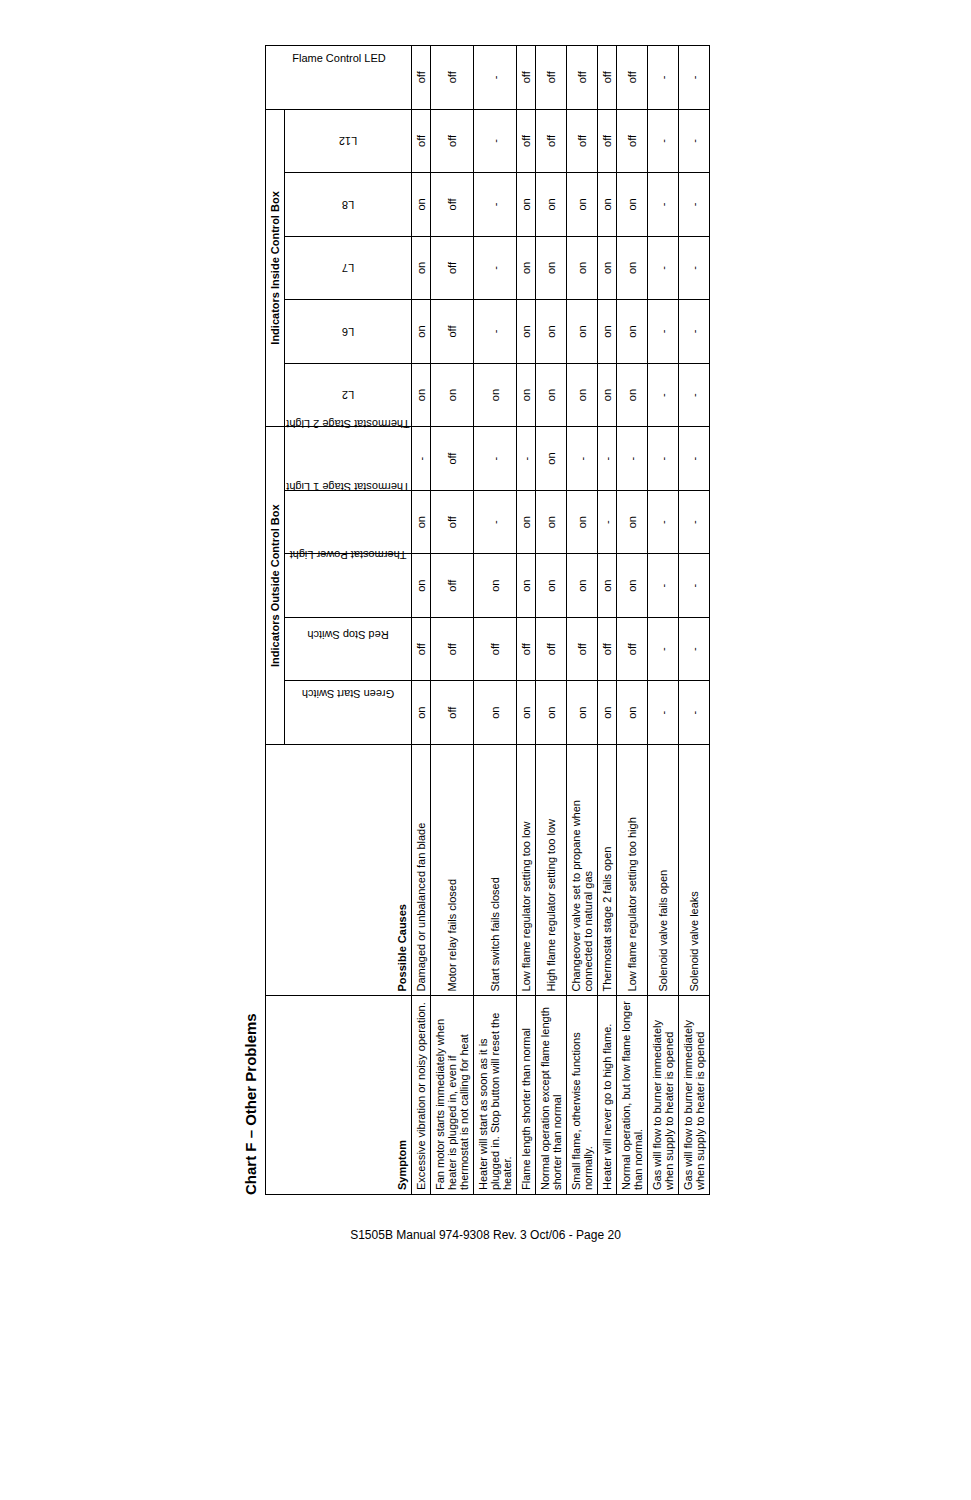Chart F – Other Problems
| Symptom | Possible Causes | Indicators Outside Control Box | Indicators Inside Control Box | Flame Control LED |
| --- | --- | --- | --- | --- |
| Green Start Switch | Red Stop Switch | Thermostat Power Light | Thermostat Stage 1 Light | Thermostat Stage 2 Light | L2 | L6 | L7 | L8 | L12 |
| Excessive vibration or noisy operation. | Damaged or unbalanced fan blade | on | off | on | on | - | on | on | on | on | off | off |
| Fan motor starts immediately when heater is plugged in, even if thermostat is not calling for heat | Motor relay fails closed | off | off | off | off | off | on | off | off | off | off | off |
| Heater will start as soon as it is plugged in. Stop button will reset the heater. | Start switch fails closed | on | off | on | - | - | on | - | - | - | - | - |
| Flame length shorter than normal | Low flame regulator setting too low | on | off | on | on | - | on | on | on | on | off | off |
| Normal operation except flame length shorter than normal | High flame regulator setting too low | on | off | on | on | on | on | on | on | on | off | off |
| Small flame, otherwise functions normally. | Changeover valve set to propane when connected to natural gas | on | off | on | on | - | on | on | on | on | off | off |
| Heater will never go to high flame. | Thermostat stage 2 fails open | on | off | on | - | - | on | on | on | on | off | off |
| Normal operation, but low flame longer than normal. | Low flame regulator setting too high | on | off | on | on | - | on | on | on | on | off | off |
| Gas will flow to burner immediately when supply to heater is opened | Solenoid valve fails open | - | - | - | - | - | - | - | - | - | - | - |
| Gas will flow to burner immediately when supply to heater is opened | Solenoid valve leaks | - | - | - | - | - | - | - | - | - | - | - |
S1505B Manual 974-9308 Rev. 3 Oct/06 - Page 20